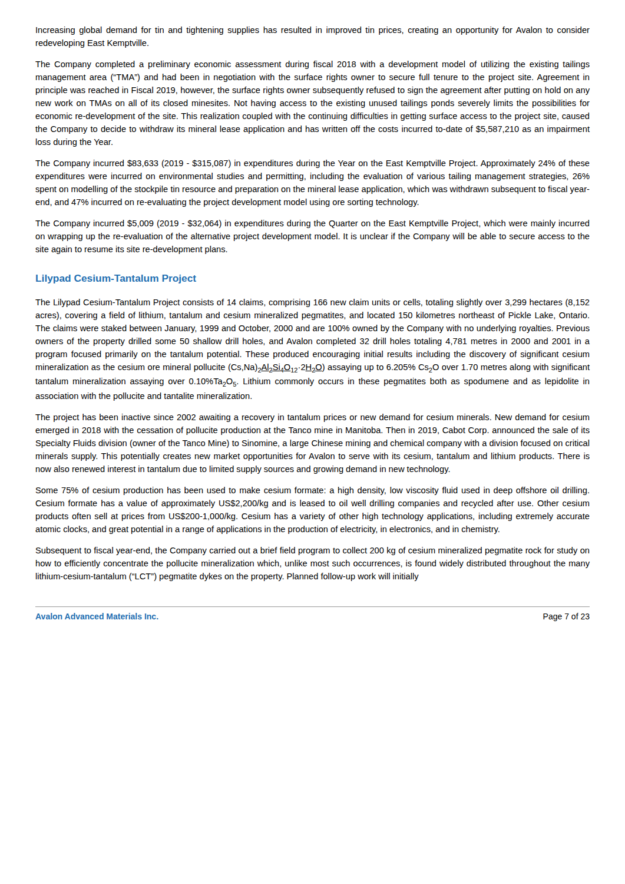Increasing global demand for tin and tightening supplies has resulted in improved tin prices, creating an opportunity for Avalon to consider redeveloping East Kemptville.
The Company completed a preliminary economic assessment during fiscal 2018 with a development model of utilizing the existing tailings management area (“TMA”) and had been in negotiation with the surface rights owner to secure full tenure to the project site. Agreement in principle was reached in Fiscal 2019, however, the surface rights owner subsequently refused to sign the agreement after putting on hold on any new work on TMAs on all of its closed minesites. Not having access to the existing unused tailings ponds severely limits the possibilities for economic re-development of the site. This realization coupled with the continuing difficulties in getting surface access to the project site, caused the Company to decide to withdraw its mineral lease application and has written off the costs incurred to-date of $5,587,210 as an impairment loss during the Year.
The Company incurred $83,633 (2019 - $315,087) in expenditures during the Year on the East Kemptville Project. Approximately 24% of these expenditures were incurred on environmental studies and permitting, including the evaluation of various tailing management strategies, 26% spent on modelling of the stockpile tin resource and preparation on the mineral lease application, which was withdrawn subsequent to fiscal year-end, and 47% incurred on re-evaluating the project development model using ore sorting technology.
The Company incurred $5,009 (2019 - $32,064) in expenditures during the Quarter on the East Kemptville Project, which were mainly incurred on wrapping up the re-evaluation of the alternative project development model. It is unclear if the Company will be able to secure access to the site again to resume its site re-development plans.
Lilypad Cesium-Tantalum Project
The Lilypad Cesium-Tantalum Project consists of 14 claims, comprising 166 new claim units or cells, totaling slightly over 3,299 hectares (8,152 acres), covering a field of lithium, tantalum and cesium mineralized pegmatites, and located 150 kilometres northeast of Pickle Lake, Ontario. The claims were staked between January, 1999 and October, 2000 and are 100% owned by the Company with no underlying royalties. Previous owners of the property drilled some 50 shallow drill holes, and Avalon completed 32 drill holes totaling 4,781 metres in 2000 and 2001 in a program focused primarily on the tantalum potential. These produced encouraging initial results including the discovery of significant cesium mineralization as the cesium ore mineral pollucite (Cs,Na)2Al2Si4O12·2H2O) assaying up to 6.205% Cs2O over 1.70 metres along with significant tantalum mineralization assaying over 0.10%Ta2O5. Lithium commonly occurs in these pegmatites both as spodumene and as lepidolite in association with the pollucite and tantalite mineralization.
The project has been inactive since 2002 awaiting a recovery in tantalum prices or new demand for cesium minerals. New demand for cesium emerged in 2018 with the cessation of pollucite production at the Tanco mine in Manitoba. Then in 2019, Cabot Corp. announced the sale of its Specialty Fluids division (owner of the Tanco Mine) to Sinomine, a large Chinese mining and chemical company with a division focused on critical minerals supply. This potentially creates new market opportunities for Avalon to serve with its cesium, tantalum and lithium products. There is now also renewed interest in tantalum due to limited supply sources and growing demand in new technology.
Some 75% of cesium production has been used to make cesium formate: a high density, low viscosity fluid used in deep offshore oil drilling. Cesium formate has a value of approximately US$2,200/kg and is leased to oil well drilling companies and recycled after use. Other cesium products often sell at prices from US$200-1,000/kg. Cesium has a variety of other high technology applications, including extremely accurate atomic clocks, and great potential in a range of applications in the production of electricity, in electronics, and in chemistry.
Subsequent to fiscal year-end, the Company carried out a brief field program to collect 200 kg of cesium mineralized pegmatite rock for study on how to efficiently concentrate the pollucite mineralization which, unlike most such occurrences, is found widely distributed throughout the many lithium-cesium-tantalum (“LCT”) pegmatite dykes on the property. Planned follow-up work will initially
Avalon Advanced Materials Inc. Page 7 of 23